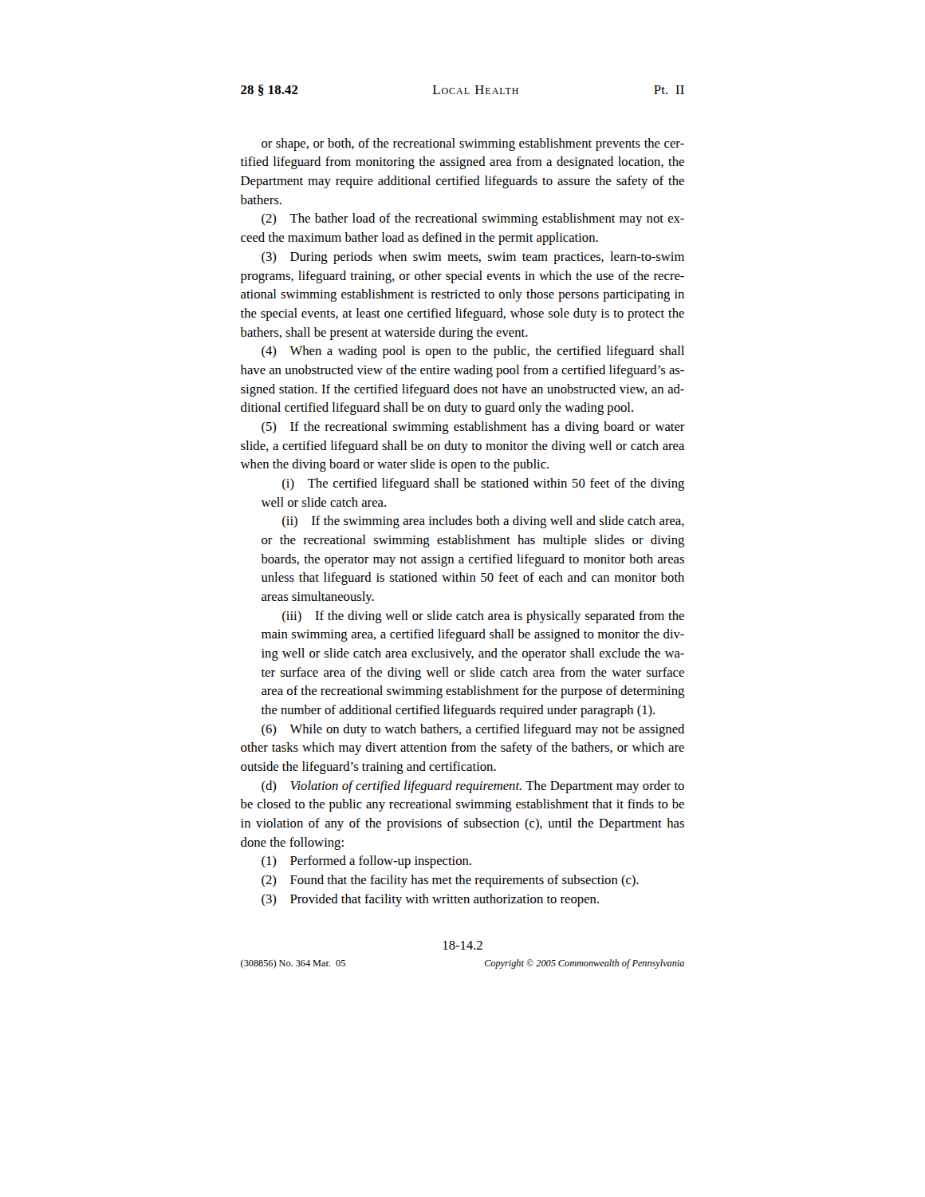28 § 18.42 Local Health Pt. II
or shape, or both, of the recreational swimming establishment prevents the certified lifeguard from monitoring the assigned area from a designated location, the Department may require additional certified lifeguards to assure the safety of the bathers.
(2) The bather load of the recreational swimming establishment may not exceed the maximum bather load as defined in the permit application.
(3) During periods when swim meets, swim team practices, learn-to-swim programs, lifeguard training, or other special events in which the use of the recreational swimming establishment is restricted to only those persons participating in the special events, at least one certified lifeguard, whose sole duty is to protect the bathers, shall be present at waterside during the event.
(4) When a wading pool is open to the public, the certified lifeguard shall have an unobstructed view of the entire wading pool from a certified lifeguard’s assigned station. If the certified lifeguard does not have an unobstructed view, an additional certified lifeguard shall be on duty to guard only the wading pool.
(5) If the recreational swimming establishment has a diving board or water slide, a certified lifeguard shall be on duty to monitor the diving well or catch area when the diving board or water slide is open to the public.
(i) The certified lifeguard shall be stationed within 50 feet of the diving well or slide catch area.
(ii) If the swimming area includes both a diving well and slide catch area, or the recreational swimming establishment has multiple slides or diving boards, the operator may not assign a certified lifeguard to monitor both areas unless that lifeguard is stationed within 50 feet of each and can monitor both areas simultaneously.
(iii) If the diving well or slide catch area is physically separated from the main swimming area, a certified lifeguard shall be assigned to monitor the diving well or slide catch area exclusively, and the operator shall exclude the water surface area of the diving well or slide catch area from the water surface area of the recreational swimming establishment for the purpose of determining the number of additional certified lifeguards required under paragraph (1).
(6) While on duty to watch bathers, a certified lifeguard may not be assigned other tasks which may divert attention from the safety of the bathers, or which are outside the lifeguard’s training and certification.
(d) Violation of certified lifeguard requirement. The Department may order to be closed to the public any recreational swimming establishment that it finds to be in violation of any of the provisions of subsection (c), until the Department has done the following:
(1) Performed a follow-up inspection.
(2) Found that the facility has met the requirements of subsection (c).
(3) Provided that facility with written authorization to reopen.
18-14.2
(308856) No. 364 Mar. 05 Copyright © 2005 Commonwealth of Pennsylvania